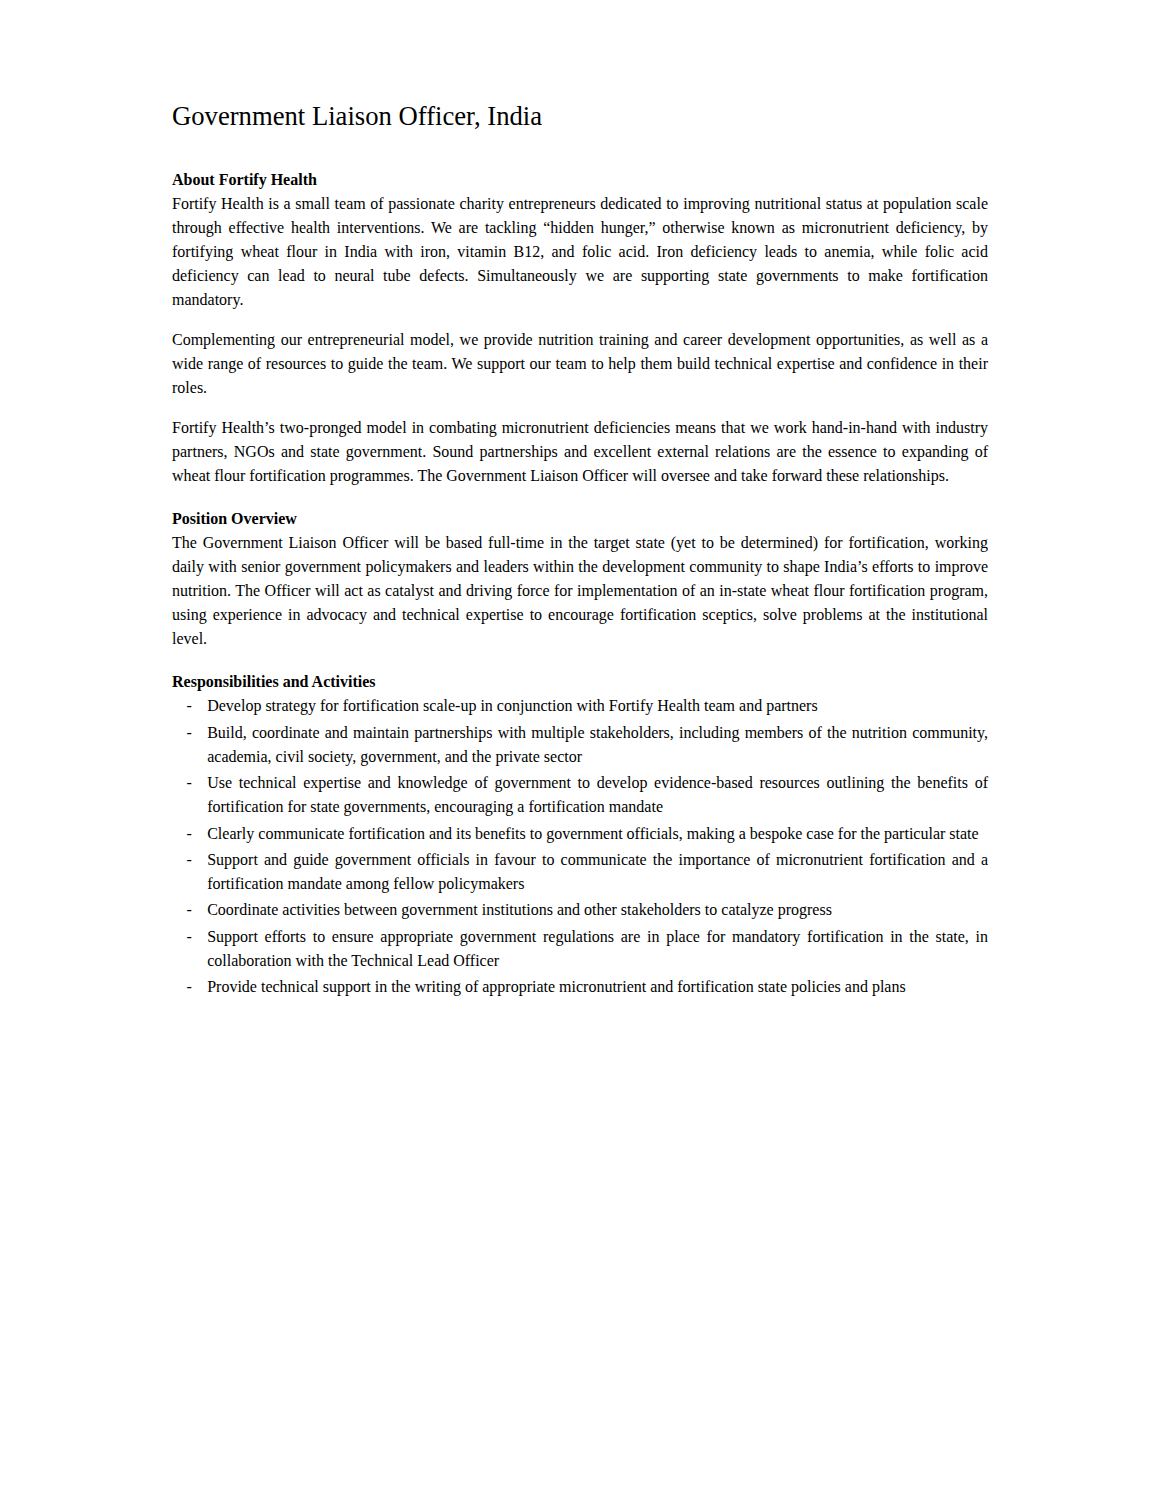Government Liaison Officer, India
About Fortify Health
Fortify Health is a small team of passionate charity entrepreneurs dedicated to improving nutritional status at population scale through effective health interventions. We are tackling “hidden hunger,” otherwise known as micronutrient deficiency, by fortifying wheat flour in India with iron, vitamin B12, and folic acid. Iron deficiency leads to anemia, while folic acid deficiency can lead to neural tube defects. Simultaneously we are supporting state governments to make fortification mandatory.
Complementing our entrepreneurial model, we provide nutrition training and career development opportunities, as well as a wide range of resources to guide the team. We support our team to help them build technical expertise and confidence in their roles.
Fortify Health’s two-pronged model in combating micronutrient deficiencies means that we work hand-in-hand with industry partners, NGOs and state government. Sound partnerships and excellent external relations are the essence to expanding of wheat flour fortification programmes. The Government Liaison Officer will oversee and take forward these relationships.
Position Overview
The Government Liaison Officer will be based full-time in the target state (yet to be determined) for fortification, working daily with senior government policymakers and leaders within the development community to shape India’s efforts to improve nutrition. The Officer will act as catalyst and driving force for implementation of an in-state wheat flour fortification program, using experience in advocacy and technical expertise to encourage fortification sceptics, solve problems at the institutional level.
Responsibilities and Activities
Develop strategy for fortification scale-up in conjunction with Fortify Health team and partners
Build, coordinate and maintain partnerships with multiple stakeholders, including members of the nutrition community, academia, civil society, government, and the private sector
Use technical expertise and knowledge of government to develop evidence-based resources outlining the benefits of fortification for state governments, encouraging a fortification mandate
Clearly communicate fortification and its benefits to government officials, making a bespoke case for the particular state
Support and guide government officials in favour to communicate the importance of micronutrient fortification and a fortification mandate among fellow policymakers
Coordinate activities between government institutions and other stakeholders to catalyze progress
Support efforts to ensure appropriate government regulations are in place for mandatory fortification in the state, in collaboration with the Technical Lead Officer
Provide technical support in the writing of appropriate micronutrient and fortification state policies and plans